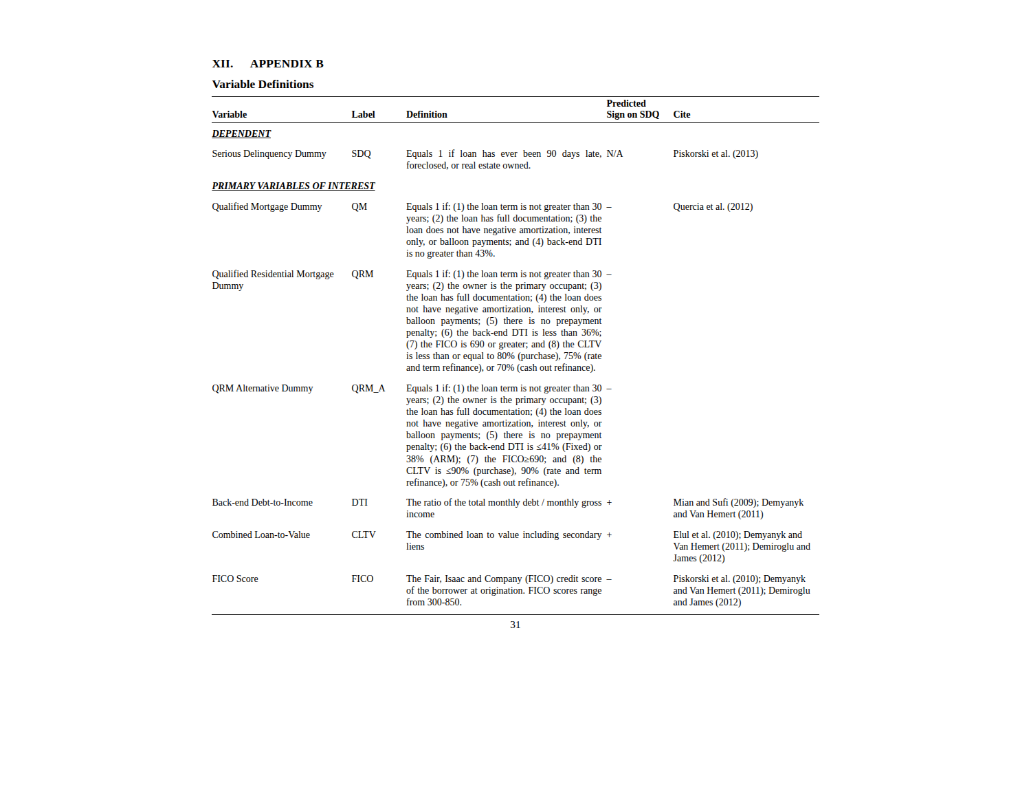XII. APPENDIX B
Variable Definitions
| Variable | Label | Definition | Predicted Sign on SDQ | Cite |
| --- | --- | --- | --- | --- |
| DEPENDENT |
| Serious Delinquency Dummy | SDQ | Equals 1 if loan has ever been 90 days late, foreclosed, or real estate owned. | N/A | Piskorski et al. (2013) |
| PRIMARY VARIABLES OF INTEREST |
| Qualified Mortgage Dummy | QM | Equals 1 if: (1) the loan term is not greater than 30 years; (2) the loan has full documentation; (3) the loan does not have negative amortization, interest only, or balloon payments; and (4) back-end DTI is no greater than 43%. | – | Quercia et al. (2012) |
| Qualified Residential Mortgage Dummy | QRM | Equals 1 if: (1) the loan term is not greater than 30 years; (2) the owner is the primary occupant; (3) the loan has full documentation; (4) the loan does not have negative amortization, interest only, or balloon payments; (5) there is no prepayment penalty; (6) the back-end DTI is less than 36%; (7) the FICO is 690 or greater; and (8) the CLTV is less than or equal to 80% (purchase), 75% (rate and term refinance), or 70% (cash out refinance). | – | |
| QRM Alternative Dummy | QRM_A | Equals 1 if: (1) the loan term is not greater than 30 years; (2) the owner is the primary occupant; (3) the loan has full documentation; (4) the loan does not have negative amortization, interest only, or balloon payments; (5) there is no prepayment penalty; (6) the back-end DTI is ≤41% (Fixed) or 38% (ARM); (7) the FICO≥690; and (8) the CLTV is ≤90% (purchase), 90% (rate and term refinance), or 75% (cash out refinance). | – | |
| Back-end Debt-to-Income | DTI | The ratio of the total monthly debt / monthly gross income | + | Mian and Sufi (2009); Demyanyk and Van Hemert (2011) |
| Combined Loan-to-Value | CLTV | The combined loan to value including secondary liens | + | Elul et al. (2010); Demyanyk and Van Hemert (2011); Demiroglu and James (2012) |
| FICO Score | FICO | The Fair, Isaac and Company (FICO) credit score of the borrower at origination. FICO scores range from 300-850. | – | Piskorski et al. (2010); Demyanyk and Van Hemert (2011); Demiroglu and James (2012) |
31